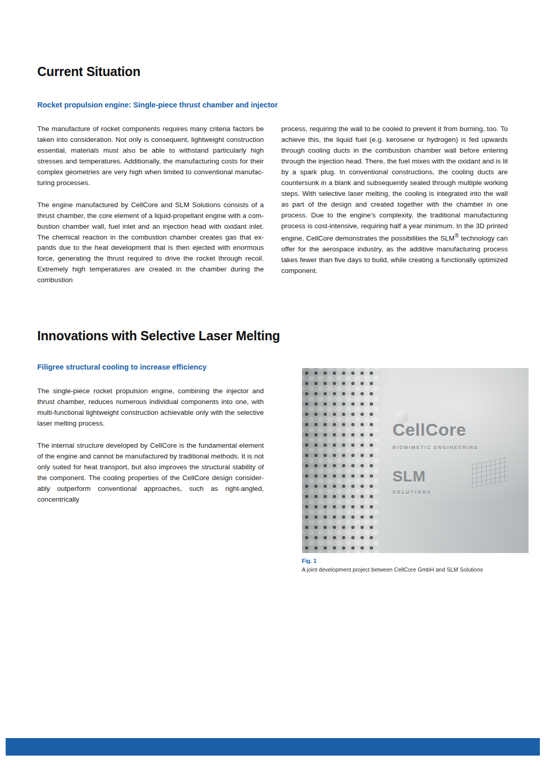Current Situation
Rocket propulsion engine: Single-piece thrust chamber and injector
The manufacture of rocket components requires many criteria factors be taken into consideration. Not only is consequent, lightweight construction essential, materials must also be able to withstand particularly high stresses and temperatures. Additionally, the manufacturing costs for their complex geometries are very high when limited to conventional manufacturing processes.
The engine manufactured by CellCore and SLM Solutions consists of a thrust chamber, the core element of a liquid-propellant engine with a combustion chamber wall, fuel inlet and an injection head with oxidant inlet. The chemical reaction in the combustion chamber creates gas that expands due to the heat development that is then ejected with enormous force, generating the thrust required to drive the rocket through recoil. Extremely high temperatures are created in the chamber during the combustion
process, requiring the wall to be cooled to prevent it from burning, too. To achieve this, the liquid fuel (e.g. kerosene or hydrogen) is fed upwards through cooling ducts in the combustion chamber wall before entering through the injection head. There, the fuel mixes with the oxidant and is lit by a spark plug. In conventional constructions, the cooling ducts are countersunk in a blank and subsequently sealed through multiple working steps. With selective laser melting, the cooling is integrated into the wall as part of the design and created together with the chamber in one process. Due to the engine’s complexity, the traditional manufacturing process is cost-intensive, requiring half a year minimum. In the 3D printed engine, CellCore demonstrates the possibilities the SLM® technology can offer for the aerospace industry, as the additive manufacturing process takes fewer than five days to build, while creating a functionally optimized component.
Innovations with Selective Laser Melting
Filigree structural cooling to increase efficiency
The single-piece rocket propulsion engine, combining the injector and thrust chamber, reduces numerous individual components into one, with multi-functional lightweight construction achievable only with the selective laser melting process.
The internal structure developed by CellCore is the fundamental element of the engine and cannot be manufactured by traditional methods. It is not only suited for heat transport, but also improves the structural stability of the component. The cooling properties of the CellCore design considerably outperform conventional approaches, such as right-angled, concentrically
CellCoreBIOMIMETIC ENGINEERING
SLMSOLUTIONS
Fig. 1 A joint development project between CellCore GmbH and SLM Solutions